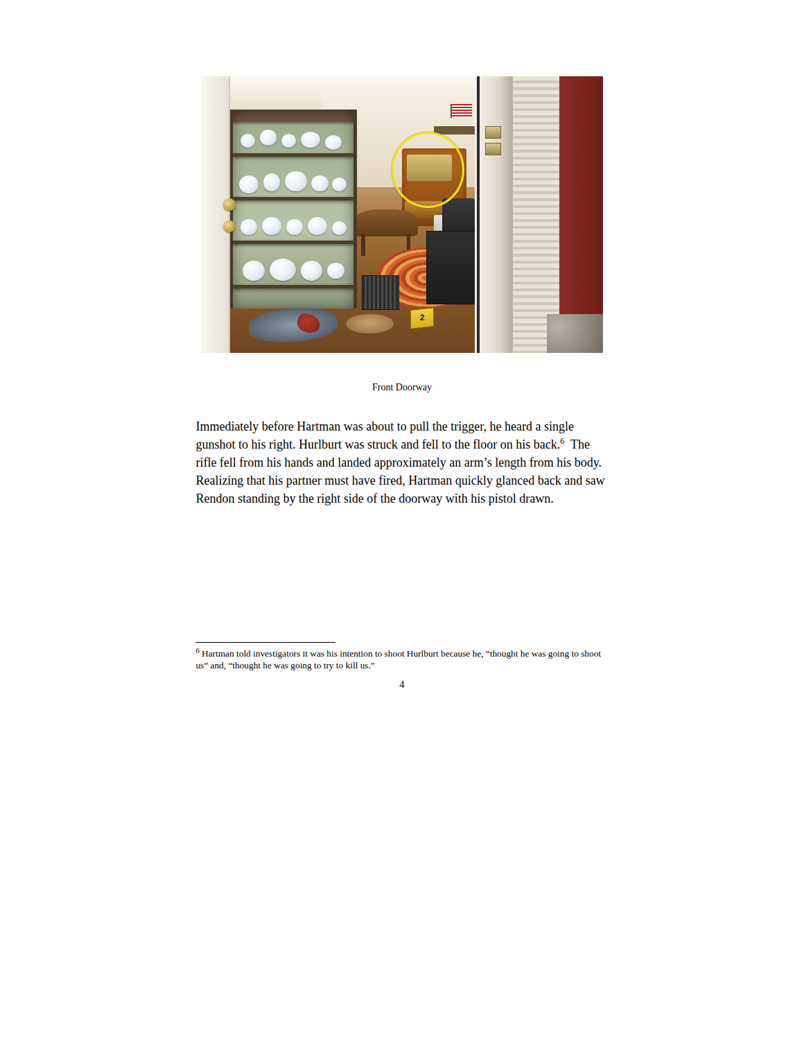2
Front Doorway
Immediately before Hartman was about to pull the trigger, he heard a single gunshot to his right. Hurlburt was struck and fell to the floor on his back.6 The rifle fell from his hands and landed approximately an arm’s length from his body. Realizing that his partner must have fired, Hartman quickly glanced back and saw Rendon standing by the right side of the doorway with his pistol drawn.
6 Hartman told investigators it was his intention to shoot Hurlburt because he, “thought he was going to shoot us” and, “thought he was going to try to kill us.”
4